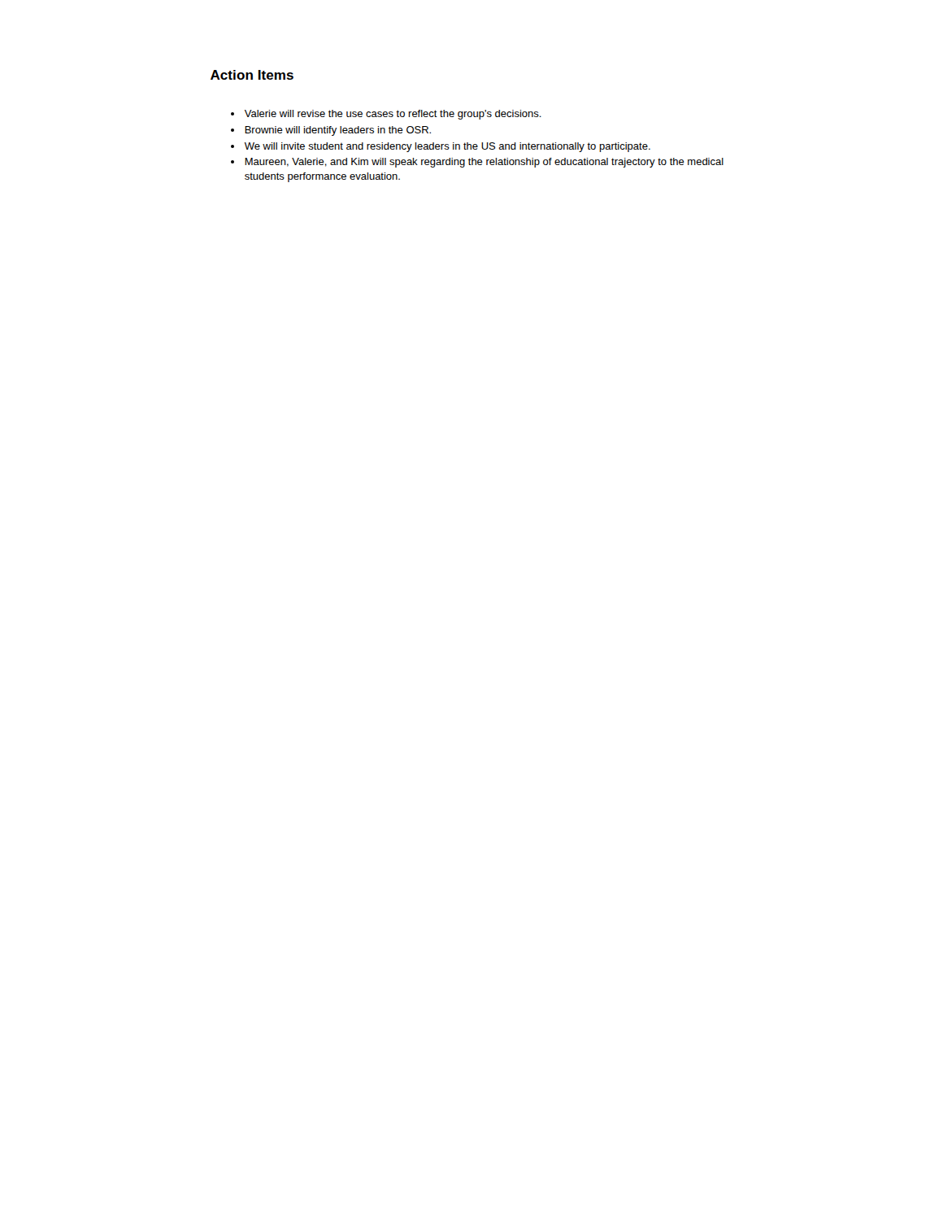Action Items
Valerie will revise the use cases to reflect the group's decisions.
Brownie will identify leaders in the OSR.
We will invite student and residency leaders in the US and internationally to participate.
Maureen, Valerie, and Kim will speak regarding the relationship of educational trajectory to the medical students performance evaluation.